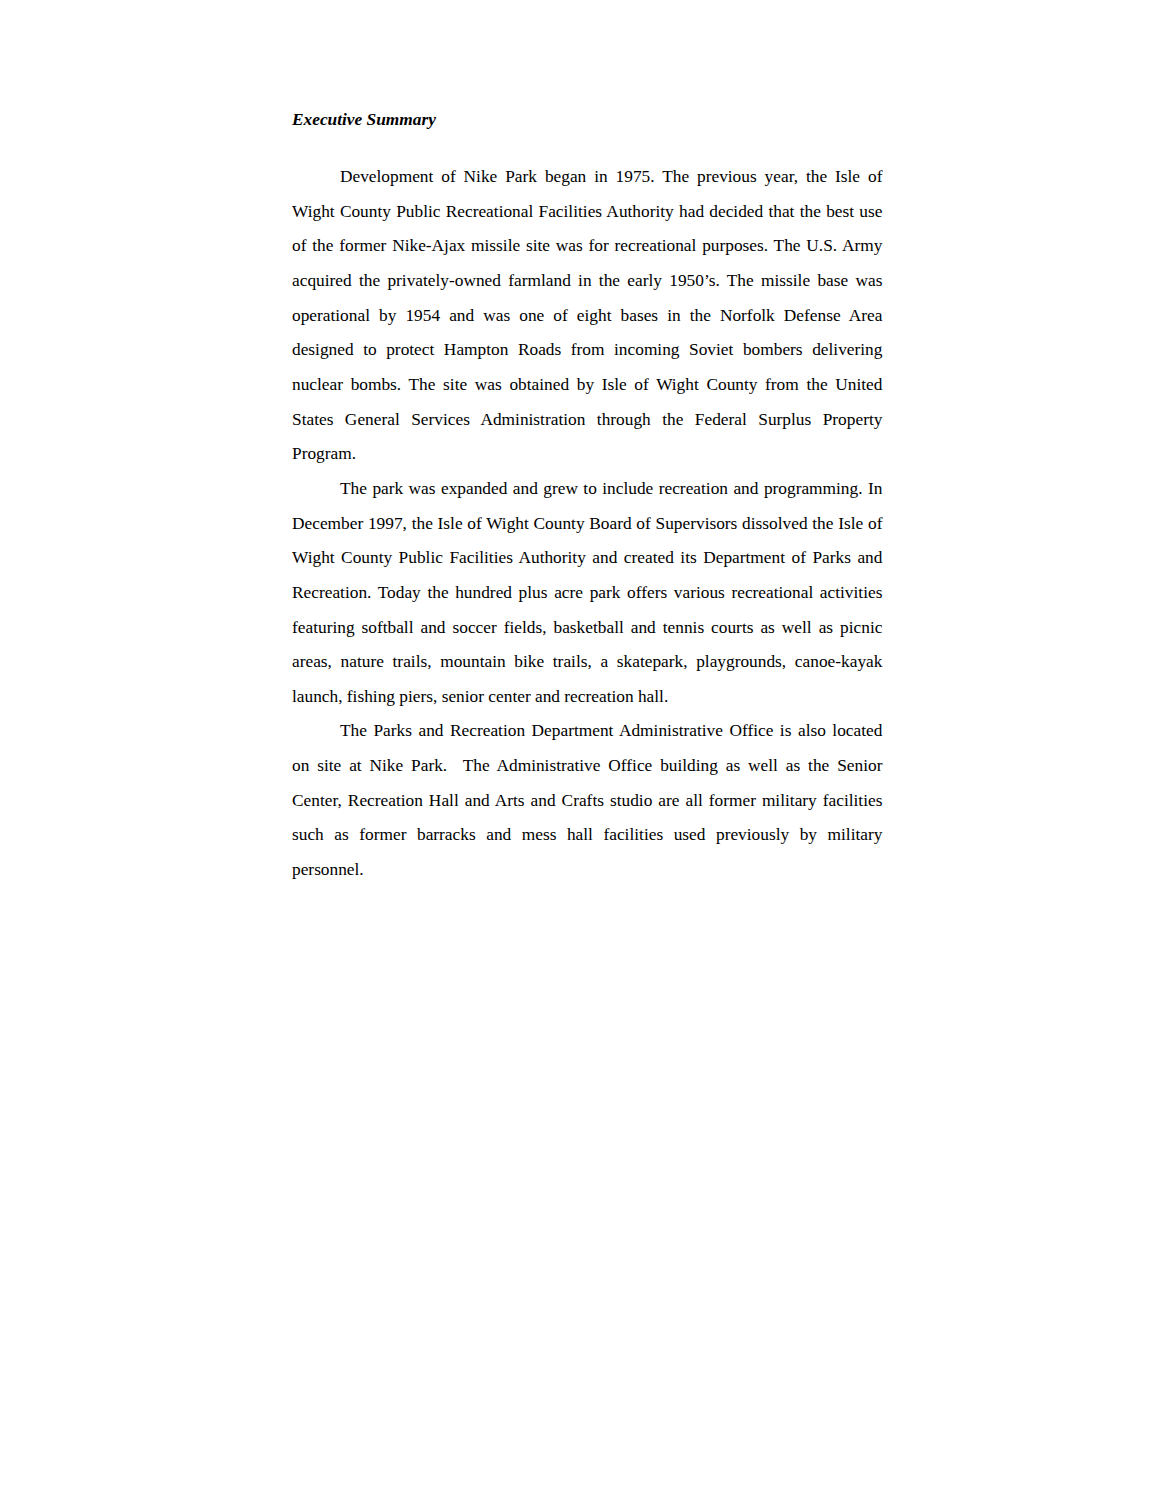Executive Summary
Development of Nike Park began in 1975. The previous year, the Isle of Wight County Public Recreational Facilities Authority had decided that the best use of the former Nike-Ajax missile site was for recreational purposes. The U.S. Army acquired the privately-owned farmland in the early 1950’s. The missile base was operational by 1954 and was one of eight bases in the Norfolk Defense Area designed to protect Hampton Roads from incoming Soviet bombers delivering nuclear bombs. The site was obtained by Isle of Wight County from the United States General Services Administration through the Federal Surplus Property Program.
The park was expanded and grew to include recreation and programming. In December 1997, the Isle of Wight County Board of Supervisors dissolved the Isle of Wight County Public Facilities Authority and created its Department of Parks and Recreation. Today the hundred plus acre park offers various recreational activities featuring softball and soccer fields, basketball and tennis courts as well as picnic areas, nature trails, mountain bike trails, a skatepark, playgrounds, canoe-kayak launch, fishing piers, senior center and recreation hall.
The Parks and Recreation Department Administrative Office is also located on site at Nike Park. The Administrative Office building as well as the Senior Center, Recreation Hall and Arts and Crafts studio are all former military facilities such as former barracks and mess hall facilities used previously by military personnel.